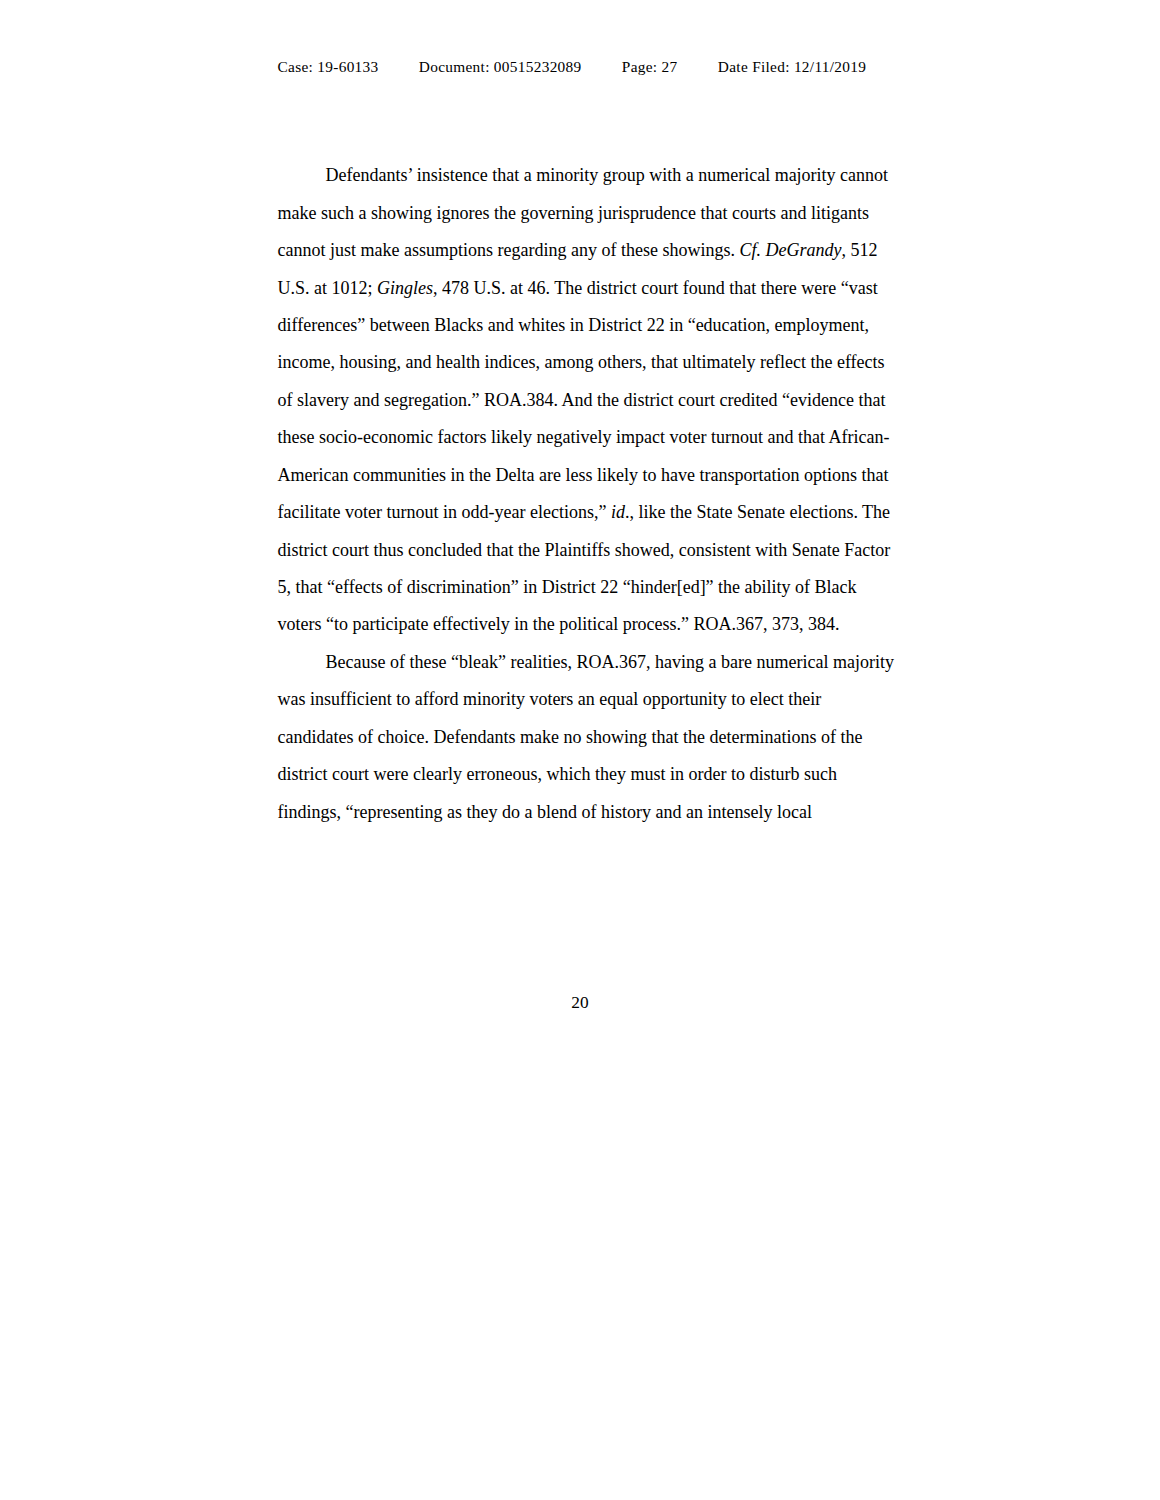Case: 19-60133 Document: 00515232089 Page: 27 Date Filed: 12/11/2019
Defendants’ insistence that a minority group with a numerical majority cannot make such a showing ignores the governing jurisprudence that courts and litigants cannot just make assumptions regarding any of these showings. Cf. DeGrandy, 512 U.S. at 1012; Gingles, 478 U.S. at 46. The district court found that there were “vast differences” between Blacks and whites in District 22 in “education, employment, income, housing, and health indices, among others, that ultimately reflect the effects of slavery and segregation.” ROA.384. And the district court credited “evidence that these socio-economic factors likely negatively impact voter turnout and that African-American communities in the Delta are less likely to have transportation options that facilitate voter turnout in odd-year elections,” id., like the State Senate elections. The district court thus concluded that the Plaintiffs showed, consistent with Senate Factor 5, that “effects of discrimination” in District 22 “hinder[ed]” the ability of Black voters “to participate effectively in the political process.” ROA.367, 373, 384.
Because of these “bleak” realities, ROA.367, having a bare numerical majority was insufficient to afford minority voters an equal opportunity to elect their candidates of choice. Defendants make no showing that the determinations of the district court were clearly erroneous, which they must in order to disturb such findings, “representing as they do a blend of history and an intensely local
20